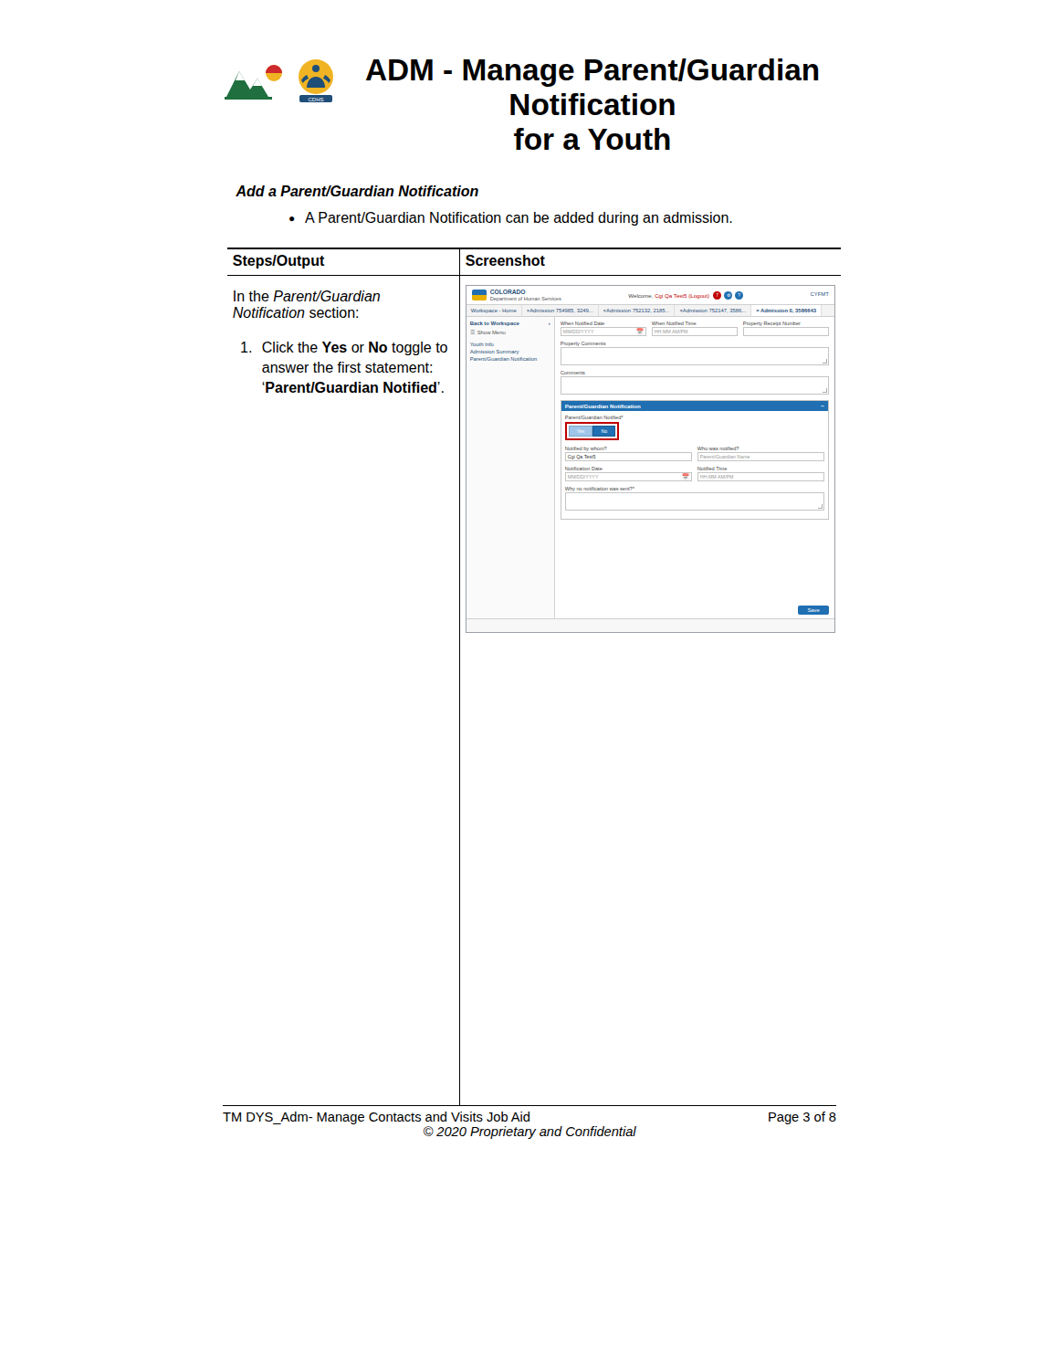CDHS
ADM - Manage Parent/Guardian Notification
for a Youth
Add a Parent/Guardian Notification
A Parent/Guardian Notification can be added during an admission.
| Steps/Output | Screenshot |
| --- | --- |
| In the Parent/Guardian Notification section: Click the Yes or No toggle to answer the first statement: ‘ Parent/Guardian Notified ’. | COLORADO Department of Human Services Welcome, Cgi Qa Test5 (Logout) 7 ⚙ ? CYFMT Workspace - Home ×Admission 754985, 3249... ×Admission 752132, 2185... ×Admission 752147, 3586... × Admission 0, 3586643 Back to Workspace ‹ ☰ Show Menu Youth Info Admission Summary Parent/Guardian Notification When Notified Date MM/DD/YYYY When Notified Time HH:MM AM/PM Property Receipt Number Property Comments Comments Parent/Guardian Notification − Parent/Guardian Notified* Yes No Notified by whom? Cgi Qa Test5 Who was notified? Parent/Guardian Name Notification Date MM/DD/YYYY Notified Time HH:MM AM/PM Why no notification was sent?* Save |
TM DYS_Adm- Manage Contacts and Visits Job Aid Page 3 of 8
© 2020 Proprietary and Confidential